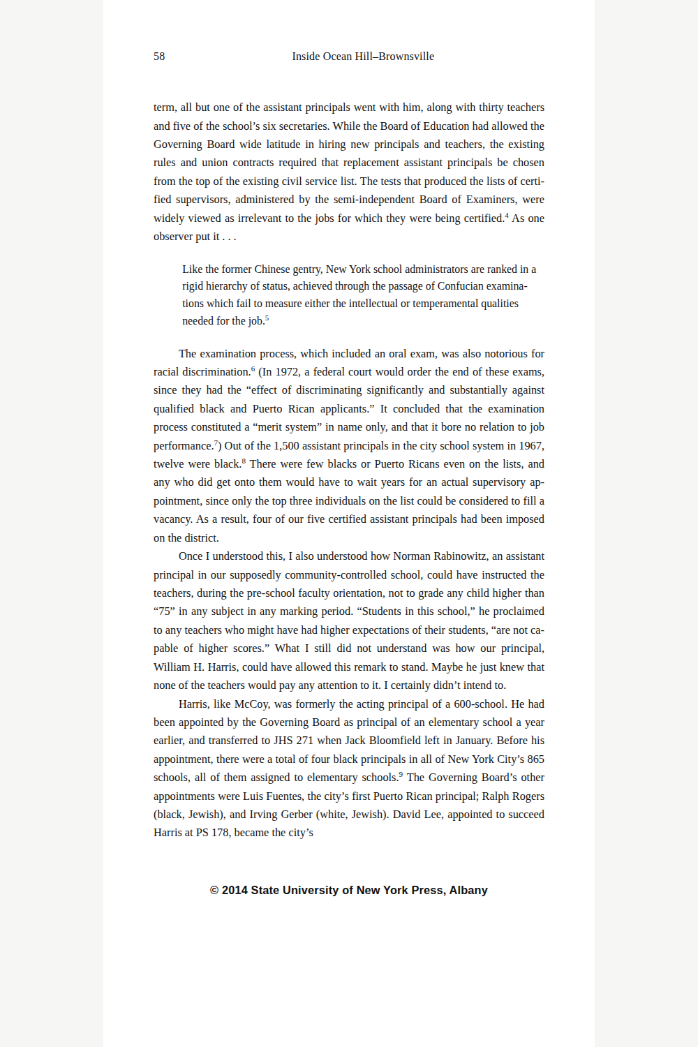58 Inside Ocean Hill–Brownsville
term, all but one of the assistant principals went with him, along with thirty teachers and five of the school’s six secretaries. While the Board of Education had allowed the Governing Board wide latitude in hiring new principals and teachers, the existing rules and union contracts required that replacement assistant principals be chosen from the top of the existing civil service list. The tests that produced the lists of certified supervisors, administered by the semi-independent Board of Examiners, were widely viewed as irrelevant to the jobs for which they were being certified.4 As one observer put it . . .
Like the former Chinese gentry, New York school administrators are ranked in a rigid hierarchy of status, achieved through the passage of Confucian examinations which fail to measure either the intellectual or temperamental qualities needed for the job.5
The examination process, which included an oral exam, was also notorious for racial discrimination.6 (In 1972, a federal court would order the end of these exams, since they had the “effect of discriminating significantly and substantially against qualified black and Puerto Rican applicants.” It concluded that the examination process constituted a “merit system” in name only, and that it bore no relation to job performance.7) Out of the 1,500 assistant principals in the city school system in 1967, twelve were black.8 There were few blacks or Puerto Ricans even on the lists, and any who did get onto them would have to wait years for an actual supervisory appointment, since only the top three individuals on the list could be considered to fill a vacancy. As a result, four of our five certified assistant principals had been imposed on the district.
Once I understood this, I also understood how Norman Rabinowitz, an assistant principal in our supposedly community-controlled school, could have instructed the teachers, during the pre-school faculty orientation, not to grade any child higher than “75” in any subject in any marking period. “Students in this school,” he proclaimed to any teachers who might have had higher expectations of their students, “are not capable of higher scores.” What I still did not understand was how our principal, William H. Harris, could have allowed this remark to stand. Maybe he just knew that none of the teachers would pay any attention to it. I certainly didn’t intend to.
Harris, like McCoy, was formerly the acting principal of a 600-school. He had been appointed by the Governing Board as principal of an elementary school a year earlier, and transferred to JHS 271 when Jack Bloomfield left in January. Before his appointment, there were a total of four black principals in all of New York City’s 865 schools, all of them assigned to elementary schools.9 The Governing Board’s other appointments were Luis Fuentes, the city’s first Puerto Rican principal; Ralph Rogers (black, Jewish), and Irving Gerber (white, Jewish). David Lee, appointed to succeed Harris at PS 178, became the city’s
© 2014 State University of New York Press, Albany